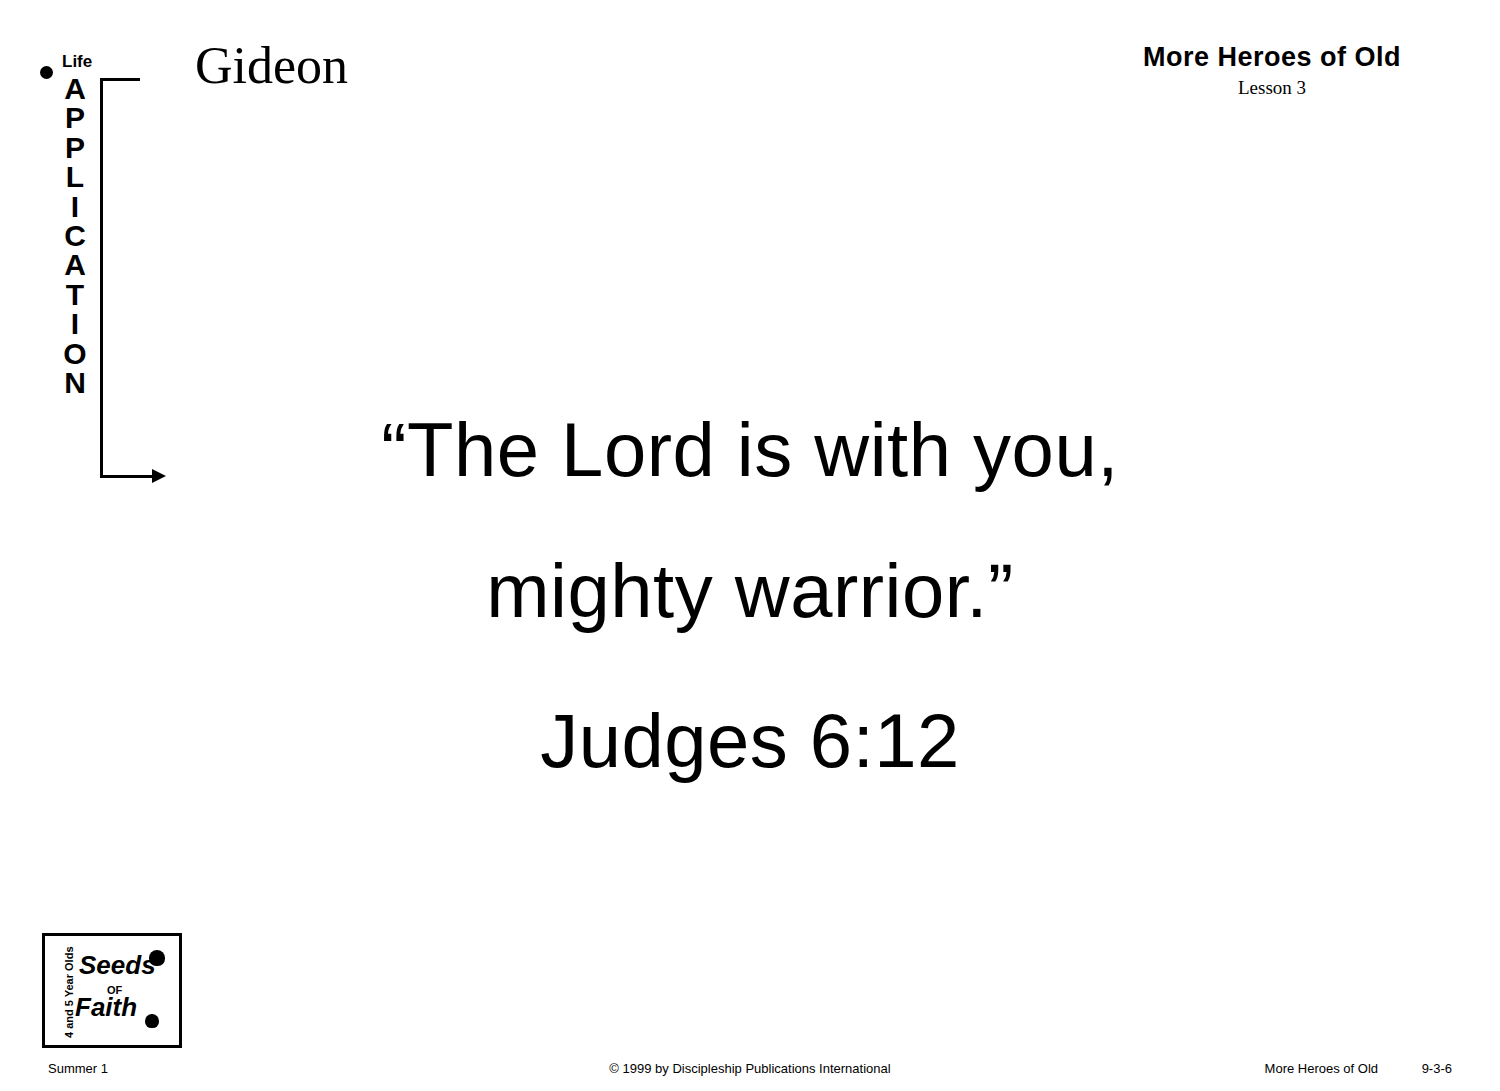Life
APPLICATION
Gideon
More Heroes of Old
Lesson 3
“The Lord is with you,
mighty warrior.” Judges 6:12
4 and 5 Year Olds
Seeds
OF
Faith
Summer 1
© 1999 by Discipleship Publications International
More Heroes of Old 9-3-6